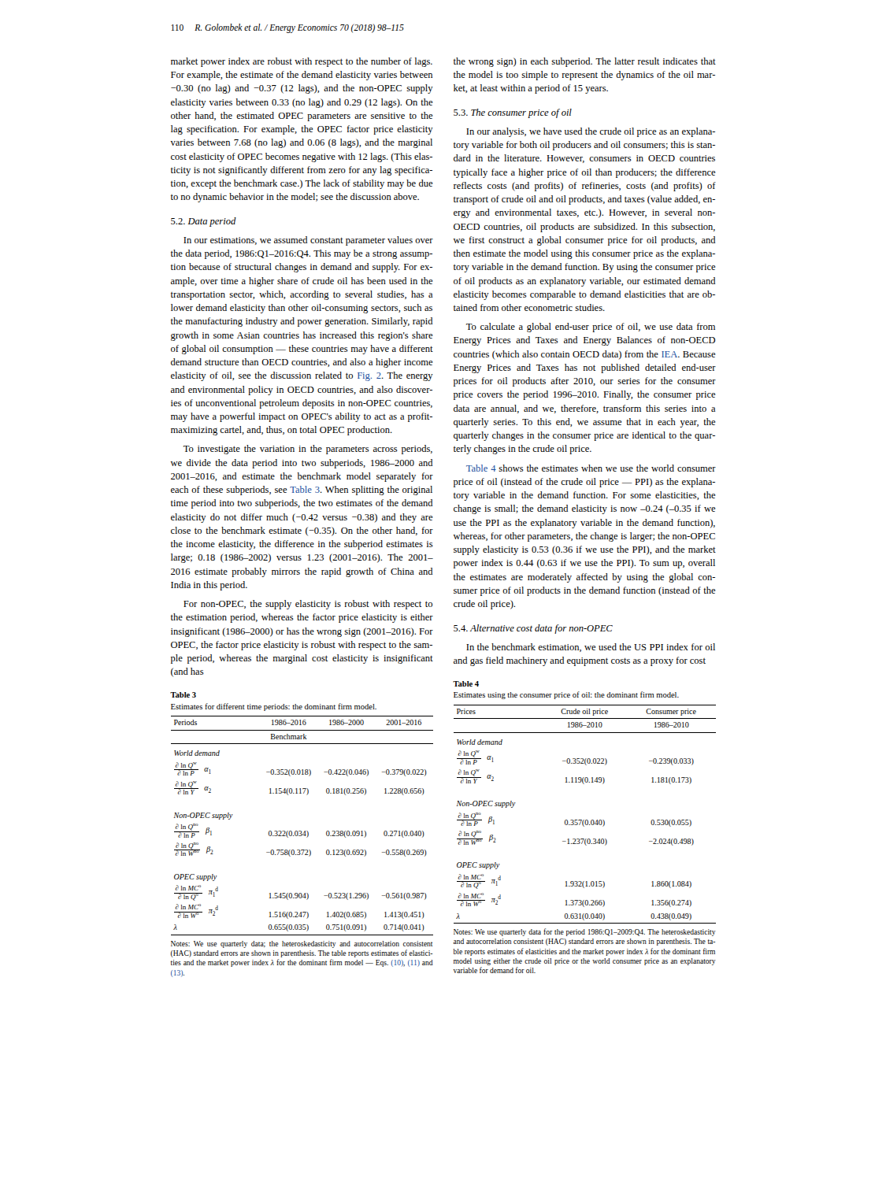110 R. Golombek et al. / Energy Economics 70 (2018) 98–115
market power index are robust with respect to the number of lags. For example, the estimate of the demand elasticity varies between −0.30 (no lag) and −0.37 (12 lags), and the non-OPEC supply elasticity varies between 0.33 (no lag) and 0.29 (12 lags). On the other hand, the estimated OPEC parameters are sensitive to the lag specification. For example, the OPEC factor price elasticity varies between 7.68 (no lag) and 0.06 (8 lags), and the marginal cost elasticity of OPEC becomes negative with 12 lags. (This elasticity is not significantly different from zero for any lag specification, except the benchmark case.) The lack of stability may be due to no dynamic behavior in the model; see the discussion above.
5.2. Data period
In our estimations, we assumed constant parameter values over the data period, 1986:Q1–2016:Q4. This may be a strong assumption because of structural changes in demand and supply. For example, over time a higher share of crude oil has been used in the transportation sector, which, according to several studies, has a lower demand elasticity than other oil-consuming sectors, such as the manufacturing industry and power generation. Similarly, rapid growth in some Asian countries has increased this region's share of global oil consumption — these countries may have a different demand structure than OECD countries, and also a higher income elasticity of oil, see the discussion related to Fig. 2. The energy and environmental policy in OECD countries, and also discoveries of unconventional petroleum deposits in non-OPEC countries, may have a powerful impact on OPEC's ability to act as a profit-maximizing cartel, and, thus, on total OPEC production.
To investigate the variation in the parameters across periods, we divide the data period into two subperiods, 1986–2000 and 2001–2016, and estimate the benchmark model separately for each of these subperiods, see Table 3. When splitting the original time period into two subperiods, the two estimates of the demand elasticity do not differ much (−0.42 versus −0.38) and they are close to the benchmark estimate (−0.35). On the other hand, for the income elasticity, the difference in the subperiod estimates is large; 0.18 (1986–2002) versus 1.23 (2001–2016). The 2001–2016 estimate probably mirrors the rapid growth of China and India in this period.
For non-OPEC, the supply elasticity is robust with respect to the estimation period, whereas the factor price elasticity is either insignificant (1986–2000) or has the wrong sign (2001–2016). For OPEC, the factor price elasticity is robust with respect to the sample period, whereas the marginal cost elasticity is insignificant (and has
Table 3 Estimates for different time periods: the dominant firm model.
| Periods | 1986–2016 | 1986–2000 | 2001–2016 |
| --- | --- | --- | --- |
| | Benchmark | | |
| World demand |
| ∂ ln Q w ∂ ln P α 1 | −0.352(0.018) | −0.422(0.046) | −0.379(0.022) |
| ∂ ln Q w ∂ ln Y α 2 | 1.154(0.117) | 0.181(0.256) | 1.228(0.656) |
| Non-OPEC supply |
| ∂ ln Q no ∂ ln P β 1 | 0.322(0.034) | 0.238(0.091) | 0.271(0.040) |
| ∂ ln Q no ∂ ln W no β 2 | −0.758(0.372) | 0.123(0.692) | −0.558(0.269) |
| OPEC supply |
| ∂ ln MC o ∂ ln Q o π 1 d | 1.545(0.904) | −0.523(1.296) | −0.561(0.987) |
| ∂ ln MC o ∂ ln W o π 2 d | 1.516(0.247) | 1.402(0.685) | 1.413(0.451) |
| λ | 0.655(0.035) | 0.751(0.091) | 0.714(0.041) |
Notes: We use quarterly data; the heteroskedasticity and autocorrelation consistent (HAC) standard errors are shown in parenthesis. The table reports estimates of elasticities and the market power index λ for the dominant firm model — Eqs. (10), (11) and (13).
the wrong sign) in each subperiod. The latter result indicates that the model is too simple to represent the dynamics of the oil market, at least within a period of 15 years.
5.3. The consumer price of oil
In our analysis, we have used the crude oil price as an explanatory variable for both oil producers and oil consumers; this is standard in the literature. However, consumers in OECD countries typically face a higher price of oil than producers; the difference reflects costs (and profits) of refineries, costs (and profits) of transport of crude oil and oil products, and taxes (value added, energy and environmental taxes, etc.). However, in several non-OECD countries, oil products are subsidized. In this subsection, we first construct a global consumer price for oil products, and then estimate the model using this consumer price as the explanatory variable in the demand function. By using the consumer price of oil products as an explanatory variable, our estimated demand elasticity becomes comparable to demand elasticities that are obtained from other econometric studies.
To calculate a global end-user price of oil, we use data from Energy Prices and Taxes and Energy Balances of non-OECD countries (which also contain OECD data) from the IEA. Because Energy Prices and Taxes has not published detailed end-user prices for oil products after 2010, our series for the consumer price covers the period 1996–2010. Finally, the consumer price data are annual, and we, therefore, transform this series into a quarterly series. To this end, we assume that in each year, the quarterly changes in the consumer price are identical to the quarterly changes in the crude oil price.
Table 4 shows the estimates when we use the world consumer price of oil (instead of the crude oil price — PPI) as the explanatory variable in the demand function. For some elasticities, the change is small; the demand elasticity is now –0.24 (–0.35 if we use the PPI as the explanatory variable in the demand function), whereas, for other parameters, the change is larger; the non-OPEC supply elasticity is 0.53 (0.36 if we use the PPI), and the market power index is 0.44 (0.63 if we use the PPI). To sum up, overall the estimates are moderately affected by using the global consumer price of oil products in the demand function (instead of the crude oil price).
5.4. Alternative cost data for non-OPEC
In the benchmark estimation, we used the US PPI index for oil and gas field machinery and equipment costs as a proxy for cost
Table 4 Estimates using the consumer price of oil: the dominant firm model.
| Prices | Crude oil price | Consumer price |
| --- | --- | --- |
| | 1986–2010 | 1986–2010 |
| World demand |
| ∂ ln Q w ∂ ln P α 1 | −0.352(0.022) | −0.239(0.033) |
| ∂ ln Q w ∂ ln Y α 2 | 1.119(0.149) | 1.181(0.173) |
| Non-OPEC supply |
| ∂ ln Q no ∂ ln P β 1 | 0.357(0.040) | 0.530(0.055) |
| ∂ ln Q no ∂ ln W no β 2 | −1.237(0.340) | −2.024(0.498) |
| OPEC supply |
| ∂ ln MC o ∂ ln Q o π 1 d | 1.932(1.015) | 1.860(1.084) |
| ∂ ln MC o ∂ ln W o π 2 d | 1.373(0.266) | 1.356(0.274) |
| λ | 0.631(0.040) | 0.438(0.049) |
Notes: We use quarterly data for the period 1986:Q1–2009:Q4. The heteroskedasticity and autocorrelation consistent (HAC) standard errors are shown in parenthesis. The table reports estimates of elasticities and the market power index λ for the dominant firm model using either the crude oil price or the world consumer price as an explanatory variable for demand for oil.